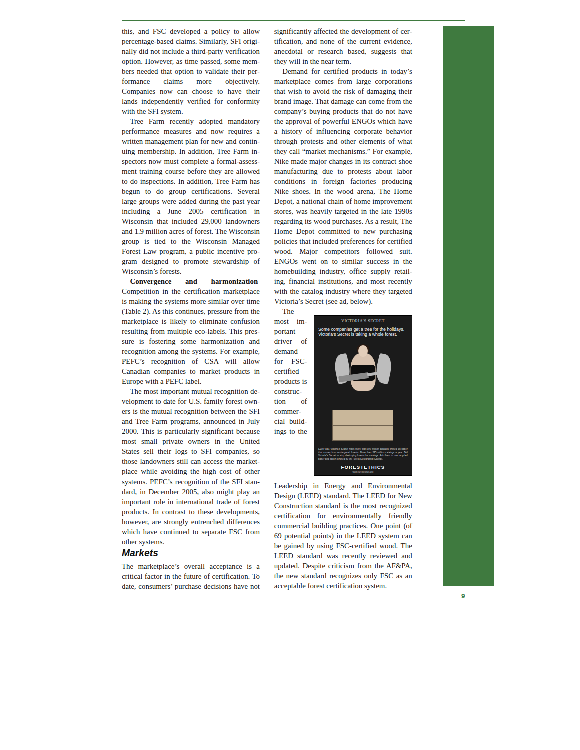this, and FSC developed a policy to allow percentage-based claims. Similarly, SFI originally did not include a third-party verification option. However, as time passed, some members needed that option to validate their performance claims more objectively. Companies now can choose to have their lands independently verified for conformity with the SFI system.
Tree Farm recently adopted mandatory performance measures and now requires a written management plan for new and continuing membership. In addition, Tree Farm inspectors now must complete a formal-assessment training course before they are allowed to do inspections. In addition, Tree Farm has begun to do group certifications. Several large groups were added during the past year including a June 2005 certification in Wisconsin that included 29,000 landowners and 1.9 million acres of forest. The Wisconsin group is tied to the Wisconsin Managed Forest Law program, a public incentive program designed to promote stewardship of Wisconsin’s forests.
Convergence and harmonization Competition in the certification marketplace is making the systems more similar over time (Table 2). As this continues, pressure from the marketplace is likely to eliminate confusion resulting from multiple eco-labels. This pressure is fostering some harmonization and recognition among the systems. For example, PEFC’s recognition of CSA will allow Canadian companies to market products in Europe with a PEFC label.
The most important mutual recognition development to date for U.S. family forest owners is the mutual recognition between the SFI and Tree Farm programs, announced in July 2000. This is particularly significant because most small private owners in the United States sell their logs to SFI companies, so those landowners still can access the marketplace while avoiding the high cost of other systems. PEFC’s recognition of the SFI standard, in December 2005, also might play an important role in international trade of forest products. In contrast to these developments, however, are strongly entrenched differences which have continued to separate FSC from other systems.
Markets
The marketplace’s overall acceptance is a critical factor in the future of certification. To date, consumers’ purchase decisions have not significantly affected the development of certification, and none of the current evidence, anecdotal or research based, suggests that they will in the near term.
Demand for certified products in today’s marketplace comes from large corporations that wish to avoid the risk of damaging their brand image. That damage can come from the company’s buying products that do not have the approval of powerful ENGOs which have a history of influencing corporate behavior through protests and other elements of what they call “market mechanisms.” For example, Nike made major changes in its contract shoe manufacturing due to protests about labor conditions in foreign factories producing Nike shoes. In the wood arena, The Home Depot, a national chain of home improvement stores, was heavily targeted in the late 1990s regarding its wood purchases. As a result, The Home Depot committed to new purchasing policies that included preferences for certified wood. Major competitors followed suit. ENGOs went on to similar success in the homebuilding industry, office supply retailing, financial institutions, and most recently with the catalog industry where they targeted Victoria’s Secret (see ad, below).
VICTORIA’S SECRET
Some companies get a tree for the holidays.
Victoria’s Secret is taking a whole forest.
Every day, Victoria’s Secret mails more than one million catalogs printed on paper that comes from endangered forests. More than 395 million catalogs a year. Tell Victoria’s Secret to stop destroying forests for catalogs. Ask them to use recycled paper and paper certified by the Forest Stewardship Council.
FORESTETHICS
www.forestethics.org
The most important driver of demand for FSC-certified products is construction of commercial buildings to the Leadership in Energy and Environmental Design (LEED) standard. The LEED for New Construction standard is the most recognized certification for environmentally friendly commercial building practices. One point (of 69 potential points) in the LEED system can be gained by using FSC-certified wood. The LEED standard was recently reviewed and updated. Despite criticism from the AF&PA, the new standard recognizes only FSC as an acceptable forest certification system.
9